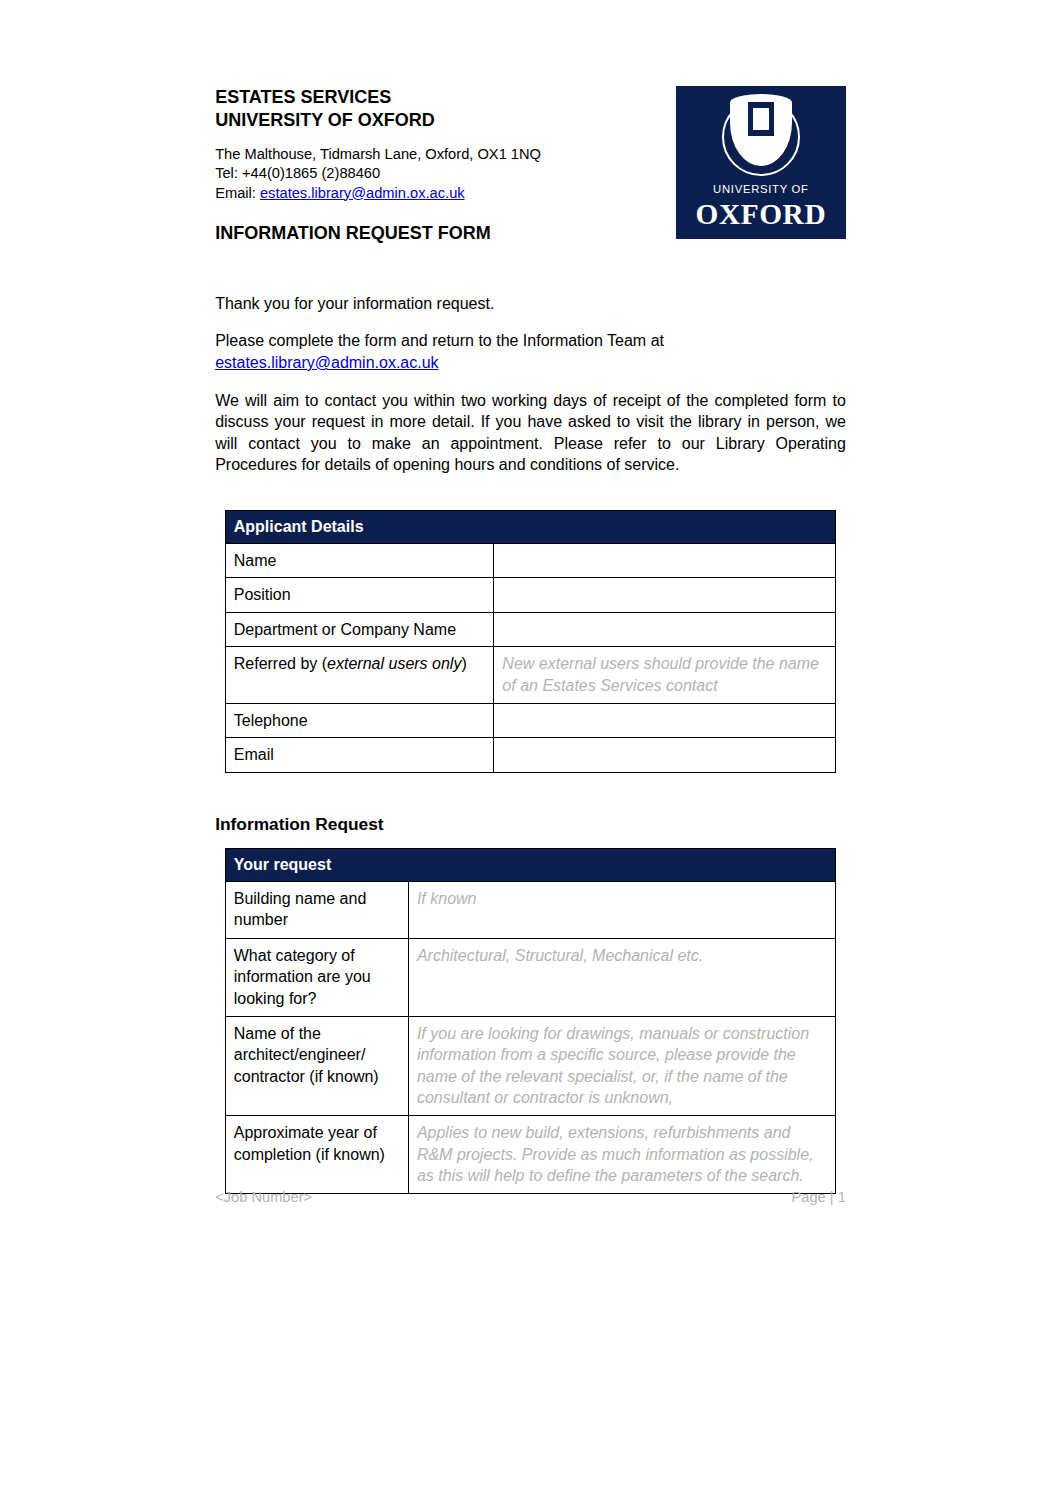ESTATES SERVICES
UNIVERSITY OF OXFORD
The Malthouse, Tidmarsh Lane, Oxford, OX1 1NQ
Tel: +44(0)1865 (2)88460
Email: estates.library@admin.ox.ac.uk
INFORMATION REQUEST FORM
University of
OXFORD
Thank you for your information request.
Please complete the form and return to the Information Team at estates.library@admin.ox.ac.uk
We will aim to contact you within two working days of receipt of the completed form to discuss your request in more detail. If you have asked to visit the library in person, we will contact you to make an appointment. Please refer to our Library Operating Procedures for details of opening hours and conditions of service.
| Applicant Details |
| --- |
| Name | |
| Position | |
| Department or Company Name | |
| Referred by ( external users only ) | New external users should provide the name of an Estates Services contact |
| Telephone | |
| Email | |
Information Request
| Your request |
| --- |
| Building name and number | If known |
| What category of information are you looking for? | Architectural, Structural, Mechanical etc. |
| Name of the architect/engineer/ contractor (if known) | If you are looking for drawings, manuals or construction information from a specific source, please provide the name of the relevant specialist, or, if the name of the consultant or contractor is unknown, |
| Approximate year of completion (if known) | Applies to new build, extensions, refurbishments and R&M projects. Provide as much information as possible, as this will help to define the parameters of the search. |
<Job Number> Page | 1